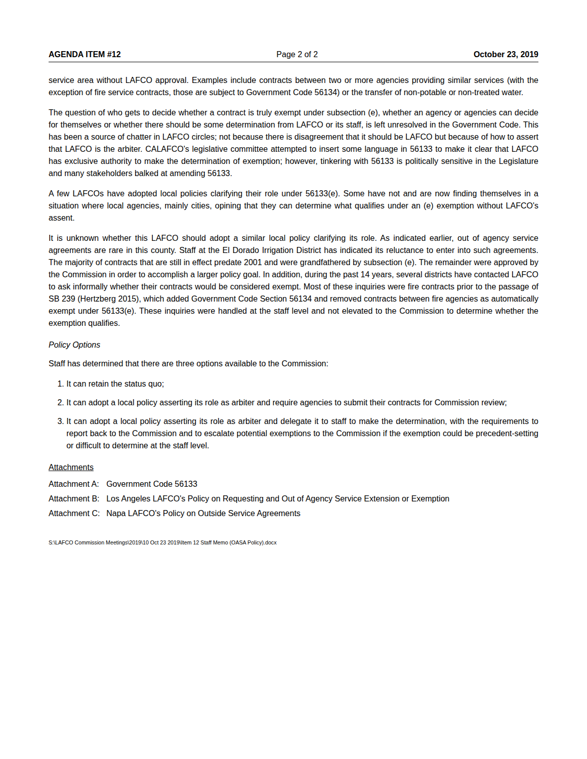AGENDA ITEM #12 Page 2 of 2 October 23, 2019
service area without LAFCO approval. Examples include contracts between two or more agencies providing similar services (with the exception of fire service contracts, those are subject to Government Code 56134) or the transfer of non-potable or non-treated water.
The question of who gets to decide whether a contract is truly exempt under subsection (e), whether an agency or agencies can decide for themselves or whether there should be some determination from LAFCO or its staff, is left unresolved in the Government Code. This has been a source of chatter in LAFCO circles; not because there is disagreement that it should be LAFCO but because of how to assert that LAFCO is the arbiter. CALAFCO's legislative committee attempted to insert some language in 56133 to make it clear that LAFCO has exclusive authority to make the determination of exemption; however, tinkering with 56133 is politically sensitive in the Legislature and many stakeholders balked at amending 56133.
A few LAFCOs have adopted local policies clarifying their role under 56133(e). Some have not and are now finding themselves in a situation where local agencies, mainly cities, opining that they can determine what qualifies under an (e) exemption without LAFCO's assent.
It is unknown whether this LAFCO should adopt a similar local policy clarifying its role. As indicated earlier, out of agency service agreements are rare in this county. Staff at the El Dorado Irrigation District has indicated its reluctance to enter into such agreements. The majority of contracts that are still in effect predate 2001 and were grandfathered by subsection (e). The remainder were approved by the Commission in order to accomplish a larger policy goal. In addition, during the past 14 years, several districts have contacted LAFCO to ask informally whether their contracts would be considered exempt. Most of these inquiries were fire contracts prior to the passage of SB 239 (Hertzberg 2015), which added Government Code Section 56134 and removed contracts between fire agencies as automatically exempt under 56133(e). These inquiries were handled at the staff level and not elevated to the Commission to determine whether the exemption qualifies.
Policy Options
Staff has determined that there are three options available to the Commission:
It can retain the status quo;
It can adopt a local policy asserting its role as arbiter and require agencies to submit their contracts for Commission review;
It can adopt a local policy asserting its role as arbiter and delegate it to staff to make the determination, with the requirements to report back to the Commission and to escalate potential exemptions to the Commission if the exemption could be precedent-setting or difficult to determine at the staff level.
Attachments
| Attachment A: | Government Code 56133 |
| Attachment B: | Los Angeles LAFCO's Policy on Requesting and Out of Agency Service Extension or Exemption |
| Attachment C: | Napa LAFCO's Policy on Outside Service Agreements |
S:\LAFCO Commission Meetings\2019\10 Oct 23 2019\Item 12 Staff Memo (OASA Policy).docx